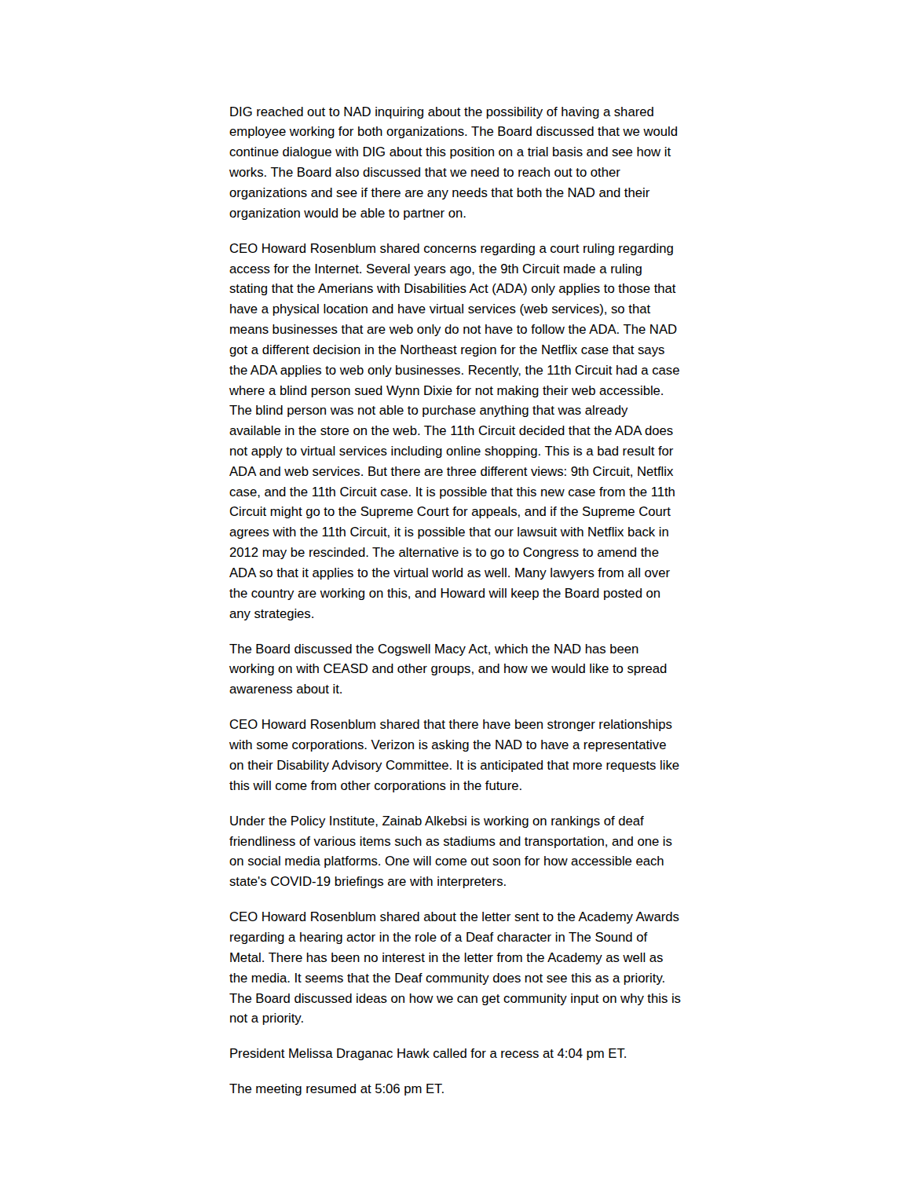DIG reached out to NAD inquiring about the possibility of having a shared employee working for both organizations. The Board discussed that we would continue dialogue with DIG about this position on a trial basis and see how it works. The Board also discussed that we need to reach out to other organizations and see if there are any needs that both the NAD and their organization would be able to partner on.
CEO Howard Rosenblum shared concerns regarding a court ruling regarding access for the Internet. Several years ago, the 9th Circuit made a ruling stating that the Amerians with Disabilities Act (ADA) only applies to those that have a physical location and have virtual services (web services), so that means businesses that are web only do not have to follow the ADA. The NAD got a different decision in the Northeast region for the Netflix case that says the ADA applies to web only businesses. Recently, the 11th Circuit had a case where a blind person sued Wynn Dixie for not making their web accessible. The blind person was not able to purchase anything that was already available in the store on the web. The 11th Circuit decided that the ADA does not apply to virtual services including online shopping. This is a bad result for ADA and web services. But there are three different views: 9th Circuit, Netflix case, and the 11th Circuit case. It is possible that this new case from the 11th Circuit might go to the Supreme Court for appeals, and if the Supreme Court agrees with the 11th Circuit, it is possible that our lawsuit with Netflix back in 2012 may be rescinded. The alternative is to go to Congress to amend the ADA so that it applies to the virtual world as well. Many lawyers from all over the country are working on this, and Howard will keep the Board posted on any strategies.
The Board discussed the Cogswell Macy Act, which the NAD has been working on with CEASD and other groups, and how we would like to spread awareness about it.
CEO Howard Rosenblum shared that there have been stronger relationships with some corporations. Verizon is asking the NAD to have a representative on their Disability Advisory Committee. It is anticipated that more requests like this will come from other corporations in the future.
Under the Policy Institute, Zainab Alkebsi is working on rankings of deaf friendliness of various items such as stadiums and transportation, and one is on social media platforms. One will come out soon for how accessible each state's COVID-19 briefings are with interpreters.
CEO Howard Rosenblum shared about the letter sent to the Academy Awards regarding a hearing actor in the role of a Deaf character in The Sound of Metal. There has been no interest in the letter from the Academy as well as the media. It seems that the Deaf community does not see this as a priority. The Board discussed ideas on how we can get community input on why this is not a priority.
President Melissa Draganac Hawk called for a recess at 4:04 pm ET.
The meeting resumed at 5:06 pm ET.